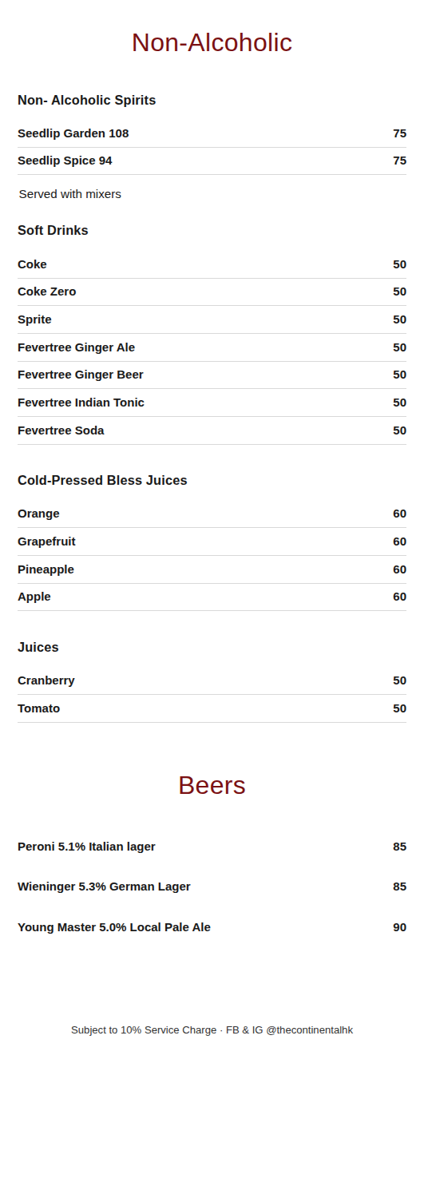Non-Alcoholic
Non- Alcoholic Spirits
Seedlip Garden 10875
Seedlip Spice 9475
Served with mixers
Soft Drinks
Coke 50
Coke Zero 50
Sprite 50
Fevertree Ginger Ale 50
Fevertree Ginger Beer 50
Fevertree Indian Tonic 50
Fevertree Soda 50
Cold-Pressed Bless Juices
Orange 60
Grapefruit 60
Pineapple 60
Apple 60
Juices
Cranberry 50
Tomato 50
Beers
Peroni 5.1% Italian lager 85
Wieninger 5.3% German Lager 85
Young Master 5.0% Local Pale Ale 90
Subject to 10% Service Charge · FB & IG @thecontinentalhk